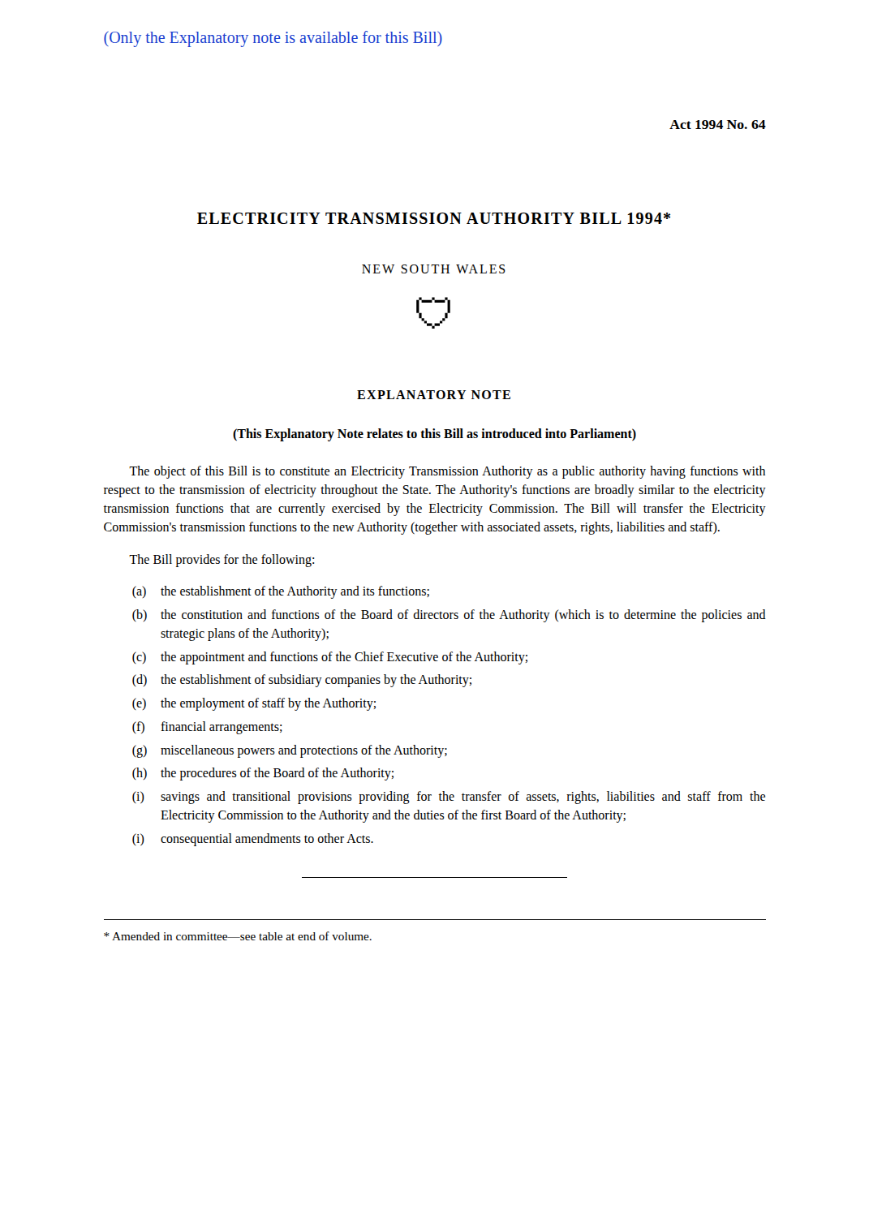(Only the Explanatory note is available for this Bill)
Act 1994 No. 64
ELECTRICITY TRANSMISSION AUTHORITY BILL 1994*
NEW SOUTH WALES
🛡
EXPLANATORY NOTE
(This Explanatory Note relates to this Bill as introduced into Parliament)
The object of this Bill is to constitute an Electricity Transmission Authority as a public authority having functions with respect to the transmission of electricity throughout the State. The Authority's functions are broadly similar to the electricity transmission functions that are currently exercised by the Electricity Commission. The Bill will transfer the Electricity Commission's transmission functions to the new Authority (together with associated assets, rights, liabilities and staff).
The Bill provides for the following:
(a) the establishment of the Authority and its functions;
(b) the constitution and functions of the Board of directors of the Authority (which is to determine the policies and strategic plans of the Authority);
(c) the appointment and functions of the Chief Executive of the Authority;
(d) the establishment of subsidiary companies by the Authority;
(e) the employment of staff by the Authority;
(f) financial arrangements;
(g) miscellaneous powers and protections of the Authority;
(h) the procedures of the Board of the Authority;
(i) savings and transitional provisions providing for the transfer of assets, rights, liabilities and staff from the Electricity Commission to the Authority and the duties of the first Board of the Authority;
(i) consequential amendments to other Acts.
* Amended in committee—see table at end of volume.